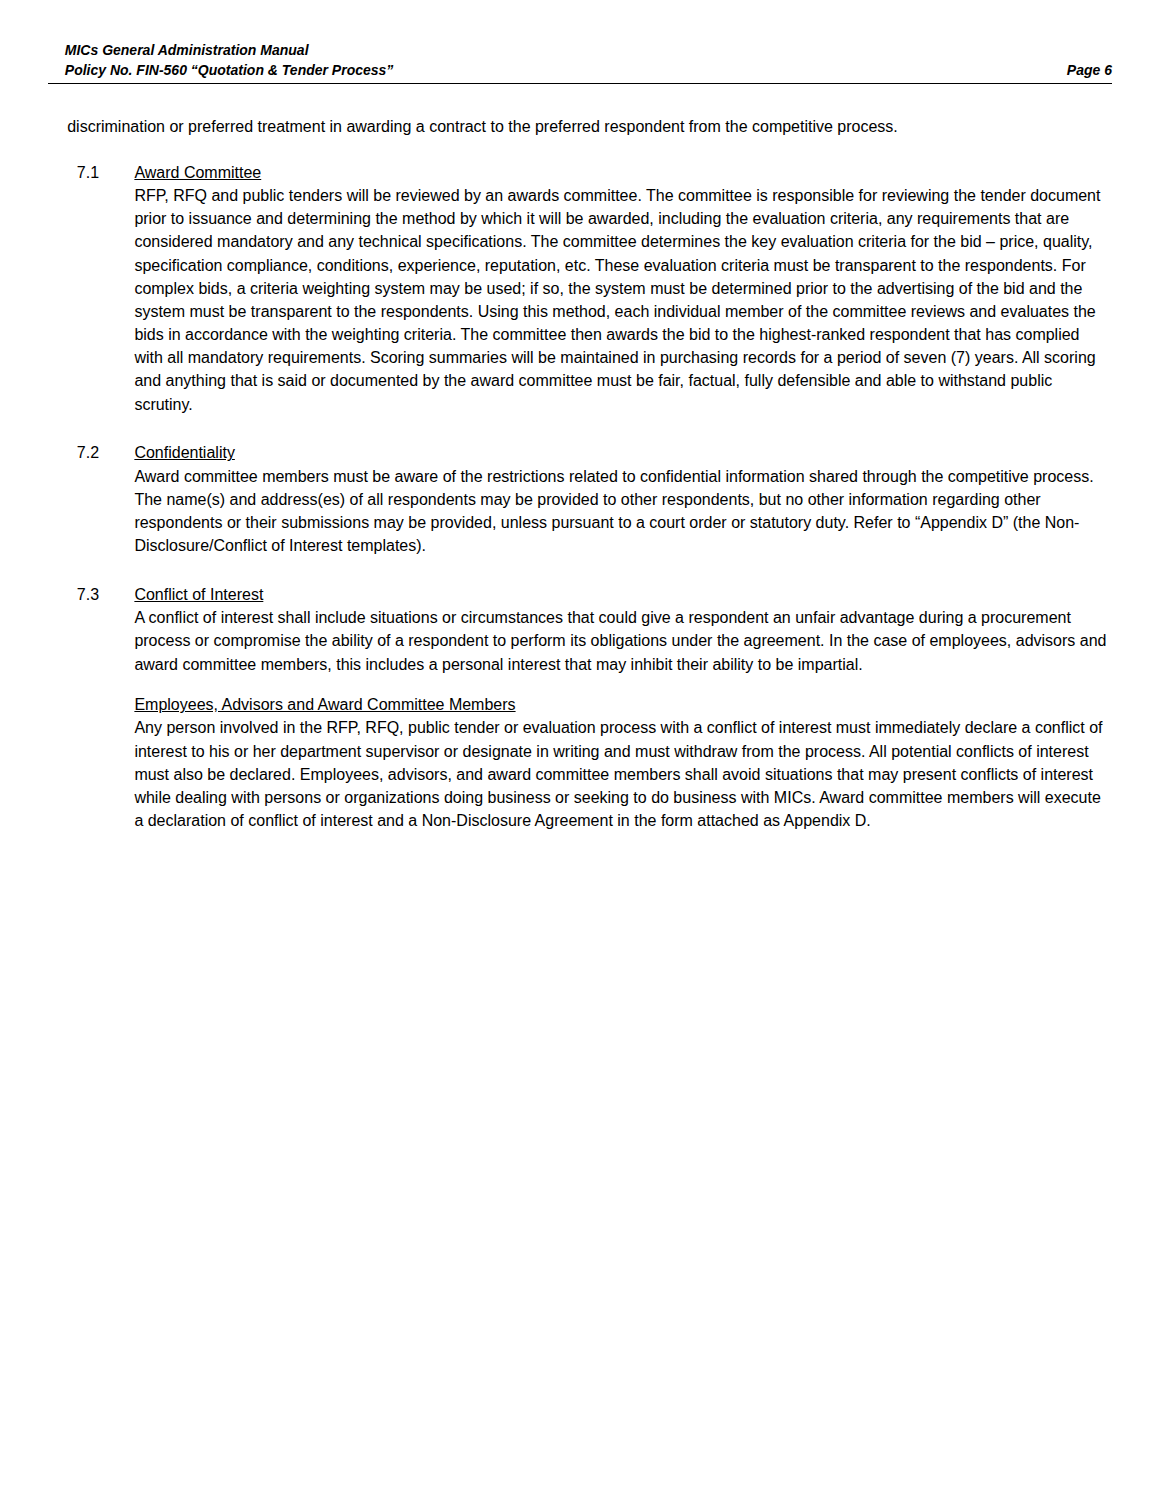MICs General Administration Manual Policy No. FIN-560 “Quotation & Tender Process” Page 6
discrimination or preferred treatment in awarding a contract to the preferred respondent from the competitive process.
7.1
Award Committee
RFP, RFQ and public tenders will be reviewed by an awards committee. The committee is responsible for reviewing the tender document prior to issuance and determining the method by which it will be awarded, including the evaluation criteria, any requirements that are considered mandatory and any technical specifications. The committee determines the key evaluation criteria for the bid – price, quality, specification compliance, conditions, experience, reputation, etc. These evaluation criteria must be transparent to the respondents. For complex bids, a criteria weighting system may be used; if so, the system must be determined prior to the advertising of the bid and the system must be transparent to the respondents. Using this method, each individual member of the committee reviews and evaluates the bids in accordance with the weighting criteria. The committee then awards the bid to the highest-ranked respondent that has complied with all mandatory requirements. Scoring summaries will be maintained in purchasing records for a period of seven (7) years. All scoring and anything that is said or documented by the award committee must be fair, factual, fully defensible and able to withstand public scrutiny.
7.2
Confidentiality
Award committee members must be aware of the restrictions related to confidential information shared through the competitive process. The name(s) and address(es) of all respondents may be provided to other respondents, but no other information regarding other respondents or their submissions may be provided, unless pursuant to a court order or statutory duty. Refer to “Appendix D” (the Non-Disclosure/Conflict of Interest templates).
7.3
Conflict of Interest
A conflict of interest shall include situations or circumstances that could give a respondent an unfair advantage during a procurement process or compromise the ability of a respondent to perform its obligations under the agreement. In the case of employees, advisors and award committee members, this includes a personal interest that may inhibit their ability to be impartial.
Employees, Advisors and Award Committee Members
Any person involved in the RFP, RFQ, public tender or evaluation process with a conflict of interest must immediately declare a conflict of interest to his or her department supervisor or designate in writing and must withdraw from the process. All potential conflicts of interest must also be declared. Employees, advisors, and award committee members shall avoid situations that may present conflicts of interest while dealing with persons or organizations doing business or seeking to do business with MICs. Award committee members will execute a declaration of conflict of interest and a Non-Disclosure Agreement in the form attached as Appendix D.